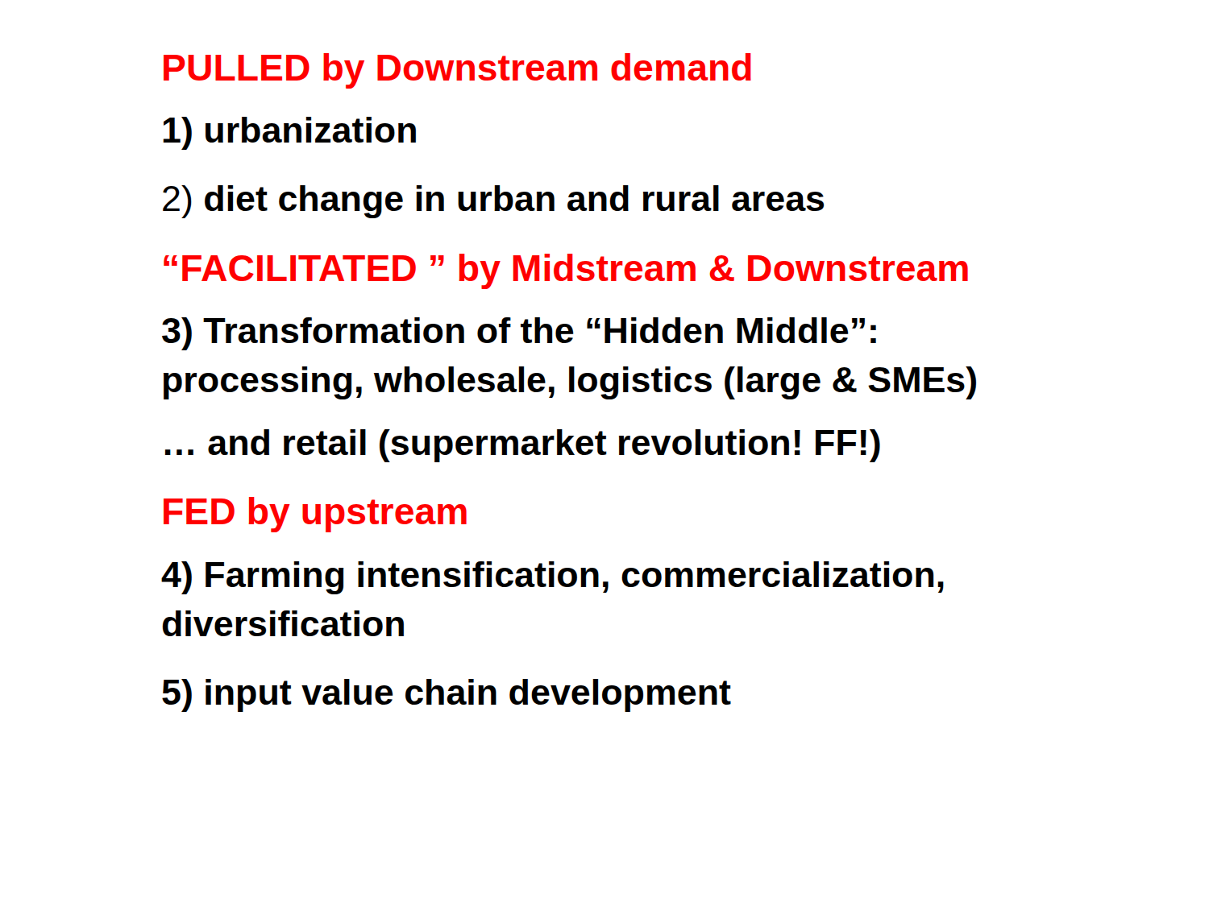PULLED by Downstream demand
1) urbanization
2) diet change in urban and rural areas
“FACILITATED ” by Midstream & Downstream
3) Transformation of the “Hidden Middle”: processing, wholesale, logistics (large & SMEs)
… and retail (supermarket revolution! FF!)
FED by upstream
4) Farming intensification, commercialization, diversification
5) input value chain development